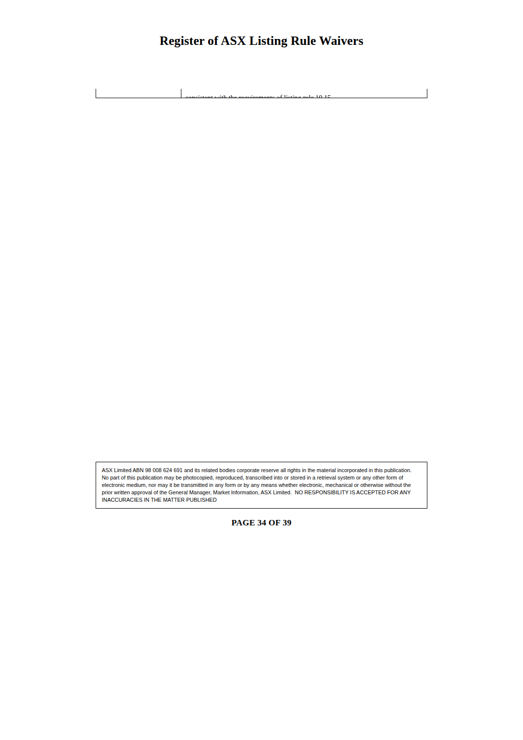Register of ASX Listing Rule Waivers
| | consistent with the requirements of listing rule 10.15. |
ASX Limited ABN 98 008 624 691 and its related bodies corporate reserve all rights in the material incorporated in this publication. No part of this publication may be photocopied, reproduced, transcribed into or stored in a retrieval system or any other form of electronic medium, nor may it be transmitted in any form or by any means whether electronic, mechanical or otherwise without the prior written approval of the General Manager, Market Information, ASX Limited. NO RESPONSIBILITY IS ACCEPTED FOR ANY INACCURACIES IN THE MATTER PUBLISHED
PAGE 34 OF 39